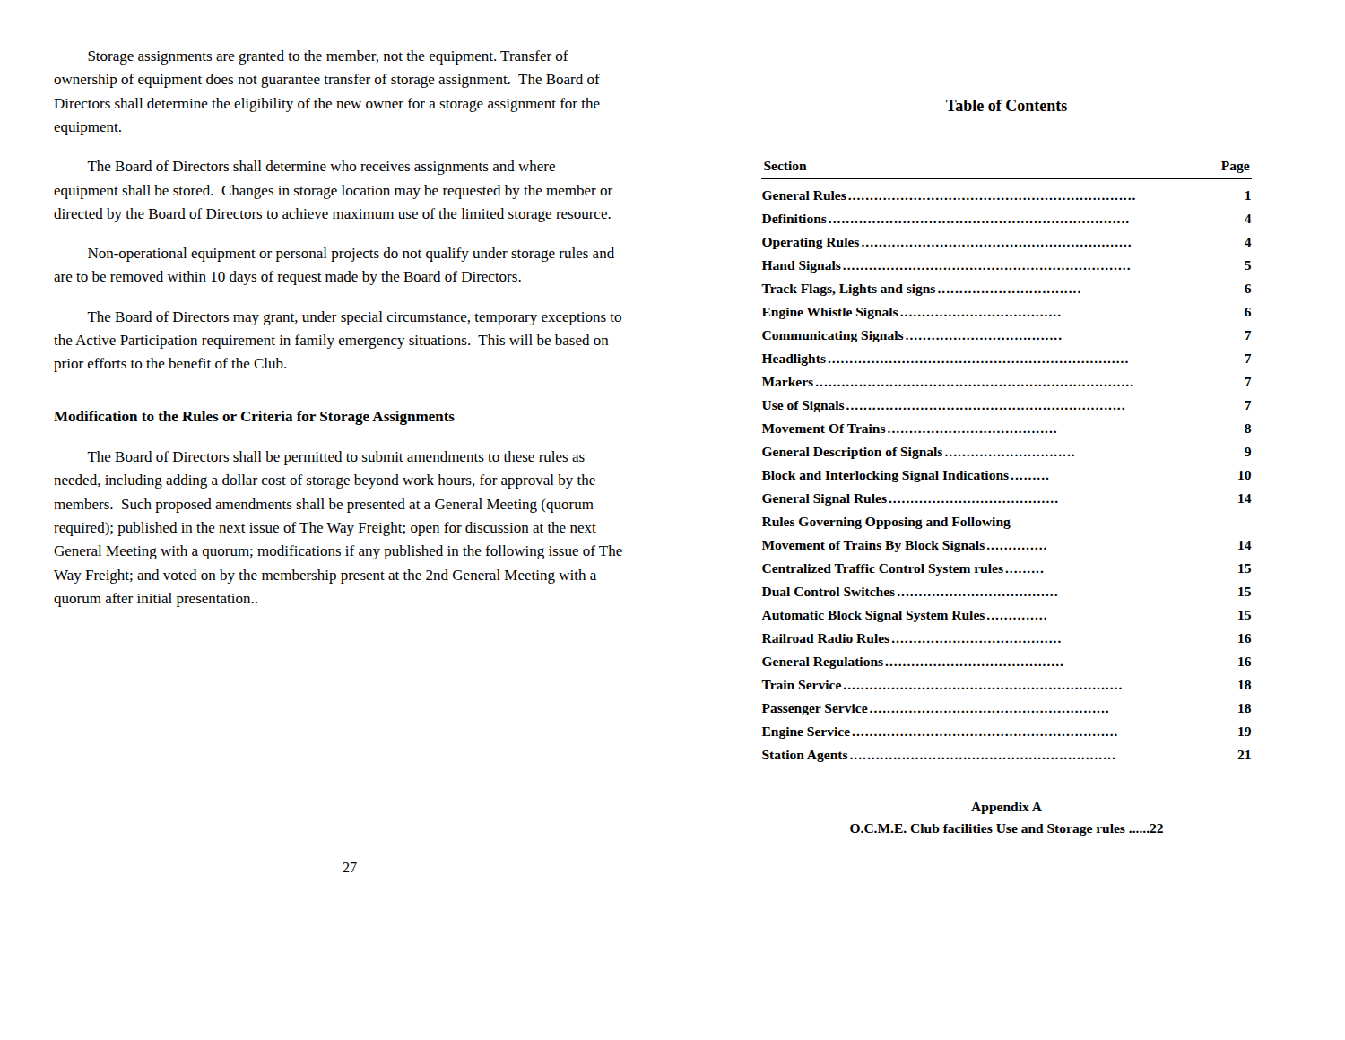Storage assignments are granted to the member, not the equipment. Transfer of ownership of equipment does not guarantee transfer of storage assignment. The Board of Directors shall determine the eligibility of the new owner for a storage assignment for the equipment.
The Board of Directors shall determine who receives assignments and where equipment shall be stored. Changes in storage location may be requested by the member or directed by the Board of Directors to achieve maximum use of the limited storage resource.
Non-operational equipment or personal projects do not qualify under storage rules and are to be removed within 10 days of request made by the Board of Directors.
The Board of Directors may grant, under special circumstance, temporary exceptions to the Active Participation requirement in family emergency situations. This will be based on prior efforts to the benefit of the Club.
Modification to the Rules or Criteria for Storage Assignments
The Board of Directors shall be permitted to submit amendments to these rules as needed, including adding a dollar cost of storage beyond work hours, for approval by the members. Such proposed amendments shall be presented at a General Meeting (quorum required); published in the next issue of The Way Freight; open for discussion at the next General Meeting with a quorum; modifications if any published in the following issue of The Way Freight; and voted on by the membership present at the 2nd General Meeting with a quorum after initial presentation..
27
Table of Contents
Section Page
General Rules.................................................................. 1
Definitions..................................................................... 4
Operating Rules.............................................................. 4
Hand Signals.................................................................. 5
Track Flags, Lights and signs................................. 6
Engine Whistle Signals..................................... 6
Communicating Signals.................................... 7
Headlights..................................................................... 7
Markers......................................................................... 7
Use of Signals................................................................ 7
Movement Of Trains....................................... 8
General Description of Signals.............................. 9
Block and Interlocking Signal Indications......... 10
General Signal Rules....................................... 14
Rules Governing Opposing and Following
Movement of Trains By Block Signals.............. 14
Centralized Traffic Control System rules......... 15
Dual Control Switches..................................... 15
Automatic Block Signal System Rules.............. 15
Railroad Radio Rules....................................... 16
General Regulations......................................... 16
Train Service................................................................ 18
Passenger Service....................................................... 18
Engine Service............................................................. 19
Station Agents............................................................. 21
Appendix A O.C.M.E. Club facilities Use and Storage rules ......22